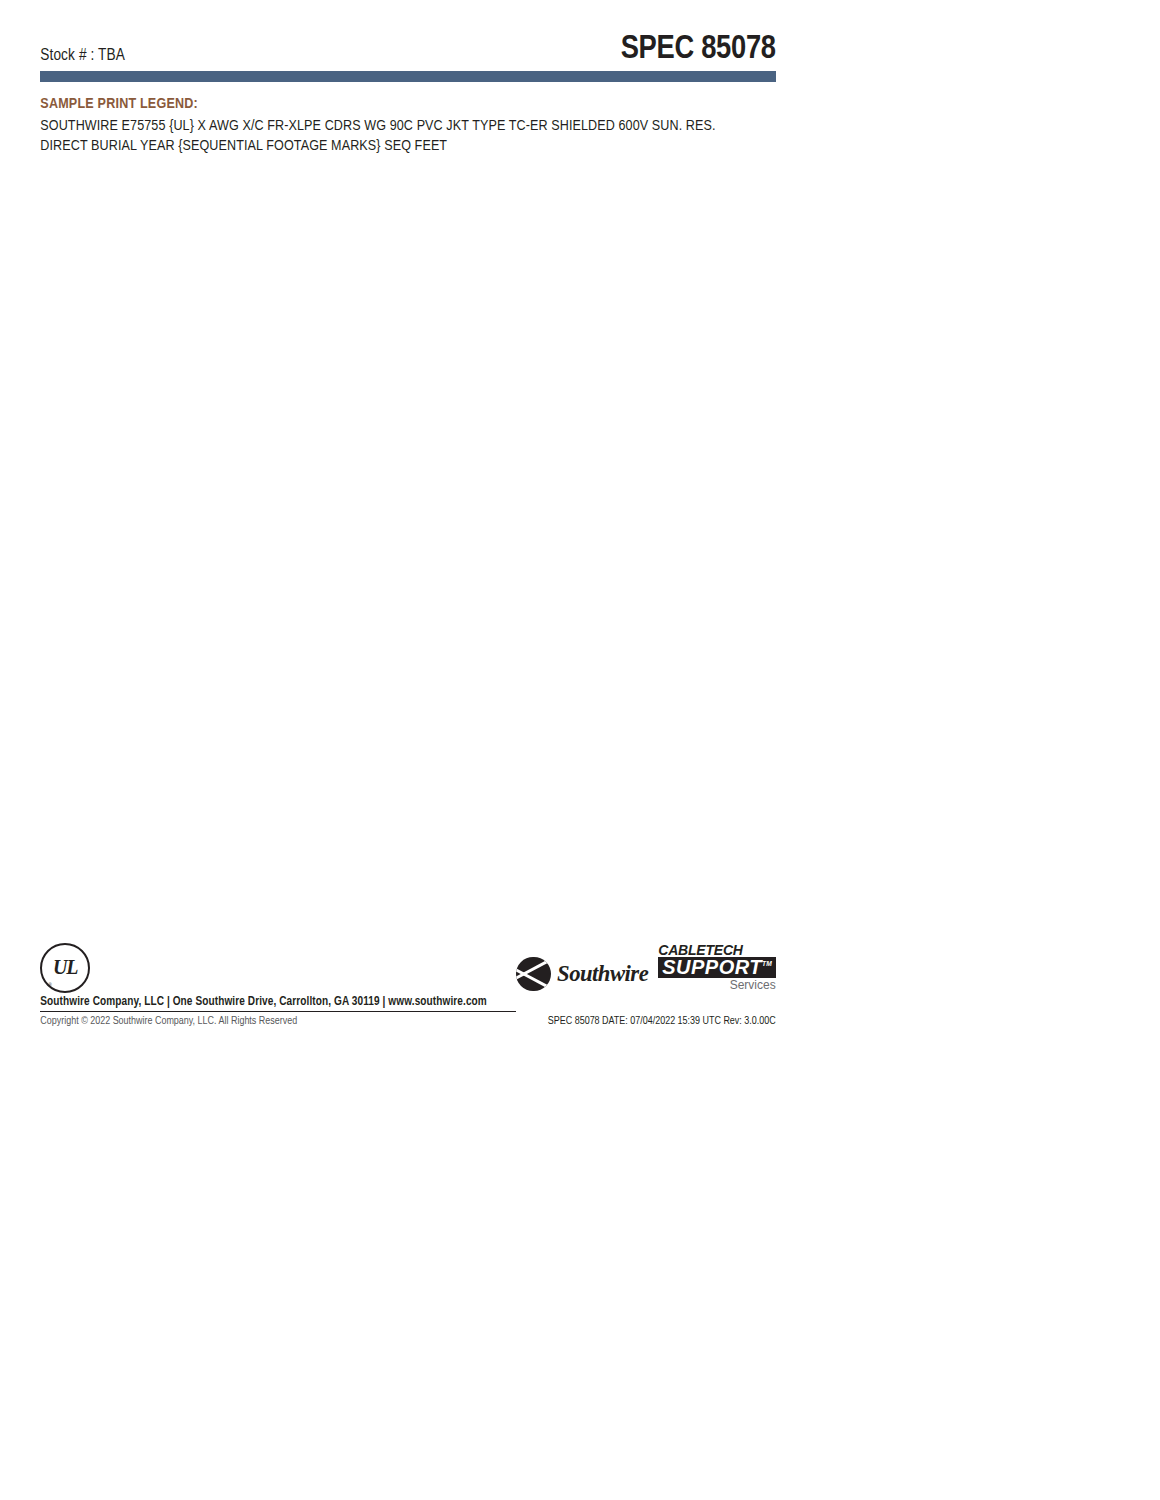Stock # : TBA
SPEC 85078
SAMPLE PRINT LEGEND:
SOUTHWIRE E75755 {UL} X AWG X/C FR-XLPE CDRS WG 90C PVC JKT TYPE TC-ER SHIELDED 600V SUN. RES. DIRECT BURIAL YEAR {SEQUENTIAL FOOTAGE MARKS} SEQ FEET
UL ®
Southwire
CABLETECH
SUPPORTTM
Services
Southwire Company, LLC | One Southwire Drive, Carrollton, GA 30119 | www.southwire.com
Copyright © 2022 Southwire Company, LLC. All Rights Reserved
SPEC 85078 DATE: 07/04/2022 15:39 UTC Rev: 3.0.00C